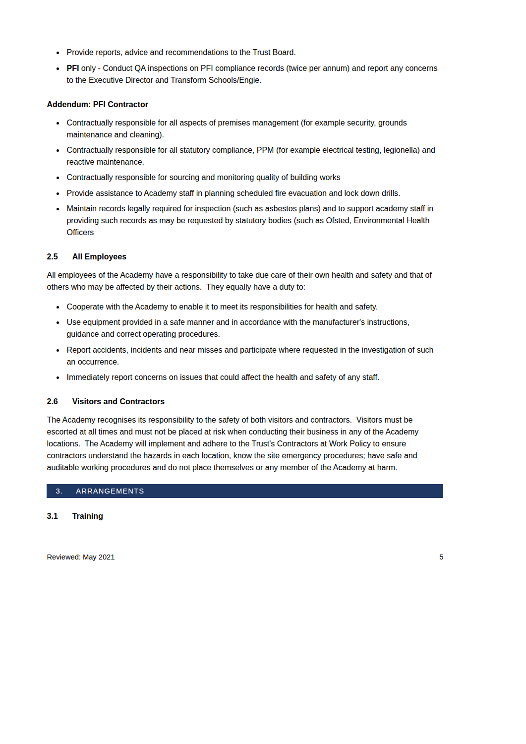Provide reports, advice and recommendations to the Trust Board.
PFI only - Conduct QA inspections on PFI compliance records (twice per annum) and report any concerns to the Executive Director and Transform Schools/Engie.
Addendum: PFI Contractor
Contractually responsible for all aspects of premises management (for example security, grounds maintenance and cleaning).
Contractually responsible for all statutory compliance, PPM (for example electrical testing, legionella) and reactive maintenance.
Contractually responsible for sourcing and monitoring quality of building works
Provide assistance to Academy staff in planning scheduled fire evacuation and lock down drills.
Maintain records legally required for inspection (such as asbestos plans) and to support academy staff in providing such records as may be requested by statutory bodies (such as Ofsted, Environmental Health Officers
2.5 All Employees
All employees of the Academy have a responsibility to take due care of their own health and safety and that of others who may be affected by their actions. They equally have a duty to:
Cooperate with the Academy to enable it to meet its responsibilities for health and safety.
Use equipment provided in a safe manner and in accordance with the manufacturer's instructions, guidance and correct operating procedures.
Report accidents, incidents and near misses and participate where requested in the investigation of such an occurrence.
Immediately report concerns on issues that could affect the health and safety of any staff.
2.6 Visitors and Contractors
The Academy recognises its responsibility to the safety of both visitors and contractors. Visitors must be escorted at all times and must not be placed at risk when conducting their business in any of the Academy locations. The Academy will implement and adhere to the Trust's Contractors at Work Policy to ensure contractors understand the hazards in each location, know the site emergency procedures; have safe and auditable working procedures and do not place themselves or any member of the Academy at harm.
3. ARRANGEMENTS
3.1 Training
Reviewed: May 2021 5